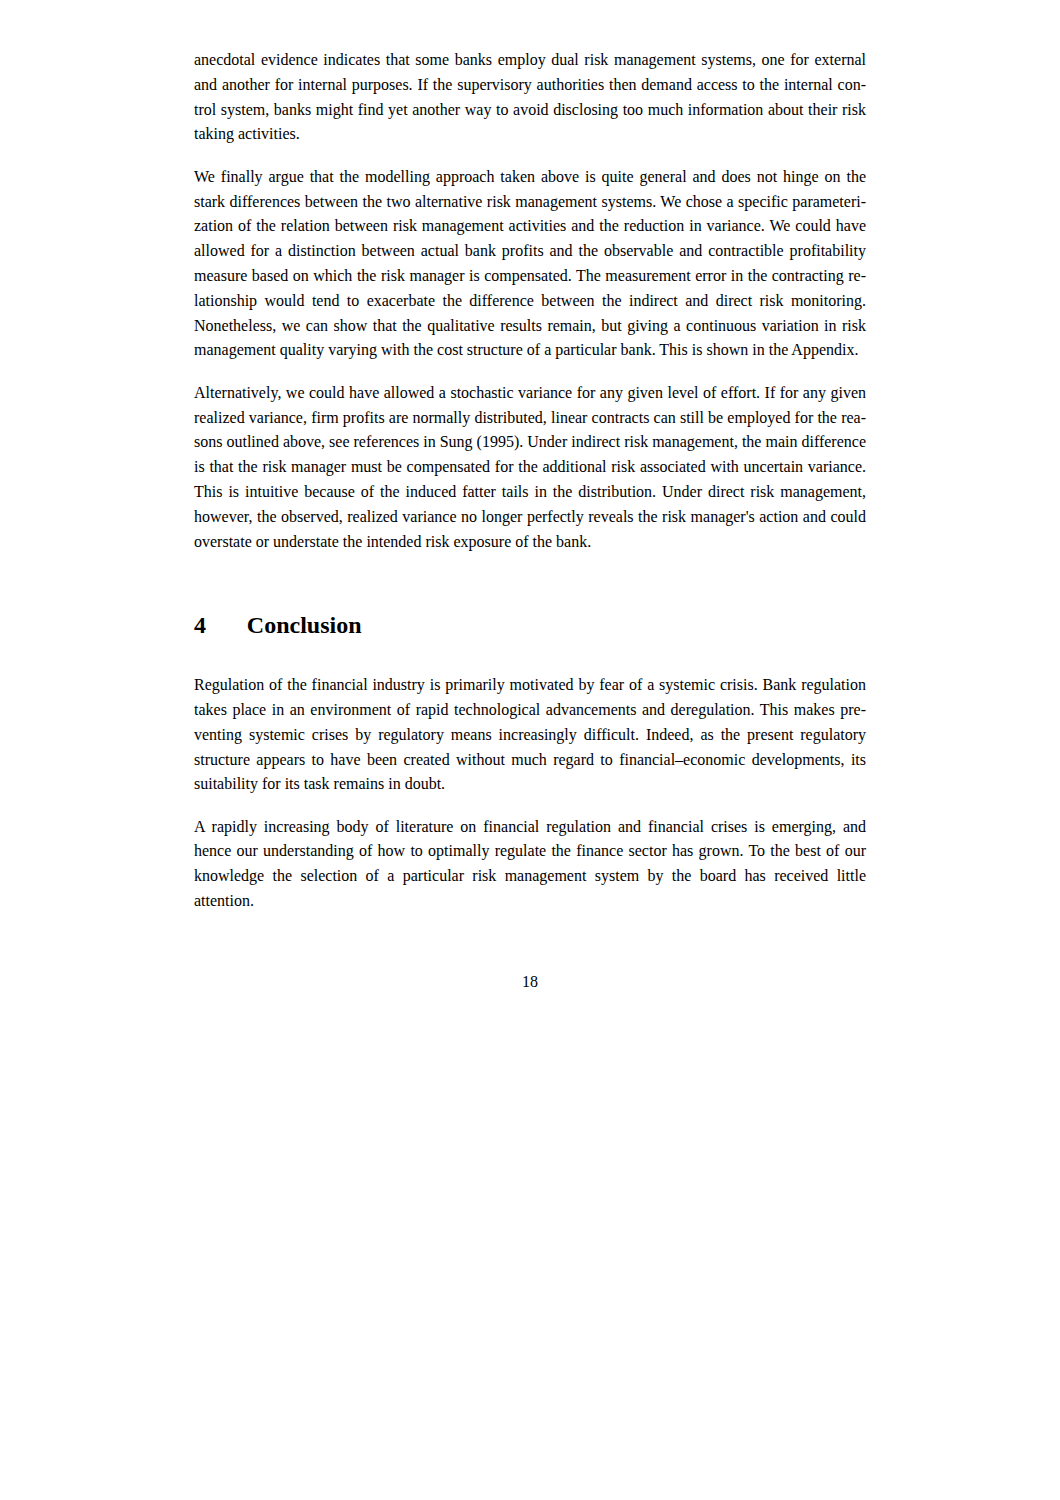anecdotal evidence indicates that some banks employ dual risk management systems, one for external and another for internal purposes. If the supervisory authorities then demand access to the internal control system, banks might find yet another way to avoid disclosing too much information about their risk taking activities.
We finally argue that the modelling approach taken above is quite general and does not hinge on the stark differences between the two alternative risk management systems. We chose a specific parameterization of the relation between risk management activities and the reduction in variance. We could have allowed for a distinction between actual bank profits and the observable and contractible profitability measure based on which the risk manager is compensated. The measurement error in the contracting relationship would tend to exacerbate the difference between the indirect and direct risk monitoring. Nonetheless, we can show that the qualitative results remain, but giving a continuous variation in risk management quality varying with the cost structure of a particular bank. This is shown in the Appendix.
Alternatively, we could have allowed a stochastic variance for any given level of effort. If for any given realized variance, firm profits are normally distributed, linear contracts can still be employed for the reasons outlined above, see references in Sung (1995). Under indirect risk management, the main difference is that the risk manager must be compensated for the additional risk associated with uncertain variance. This is intuitive because of the induced fatter tails in the distribution. Under direct risk management, however, the observed, realized variance no longer perfectly reveals the risk manager's action and could overstate or understate the intended risk exposure of the bank.
4 Conclusion
Regulation of the financial industry is primarily motivated by fear of a systemic crisis. Bank regulation takes place in an environment of rapid technological advancements and deregulation. This makes preventing systemic crises by regulatory means increasingly difficult. Indeed, as the present regulatory structure appears to have been created without much regard to financial–economic developments, its suitability for its task remains in doubt.
A rapidly increasing body of literature on financial regulation and financial crises is emerging, and hence our understanding of how to optimally regulate the finance sector has grown. To the best of our knowledge the selection of a particular risk management system by the board has received little attention.
18